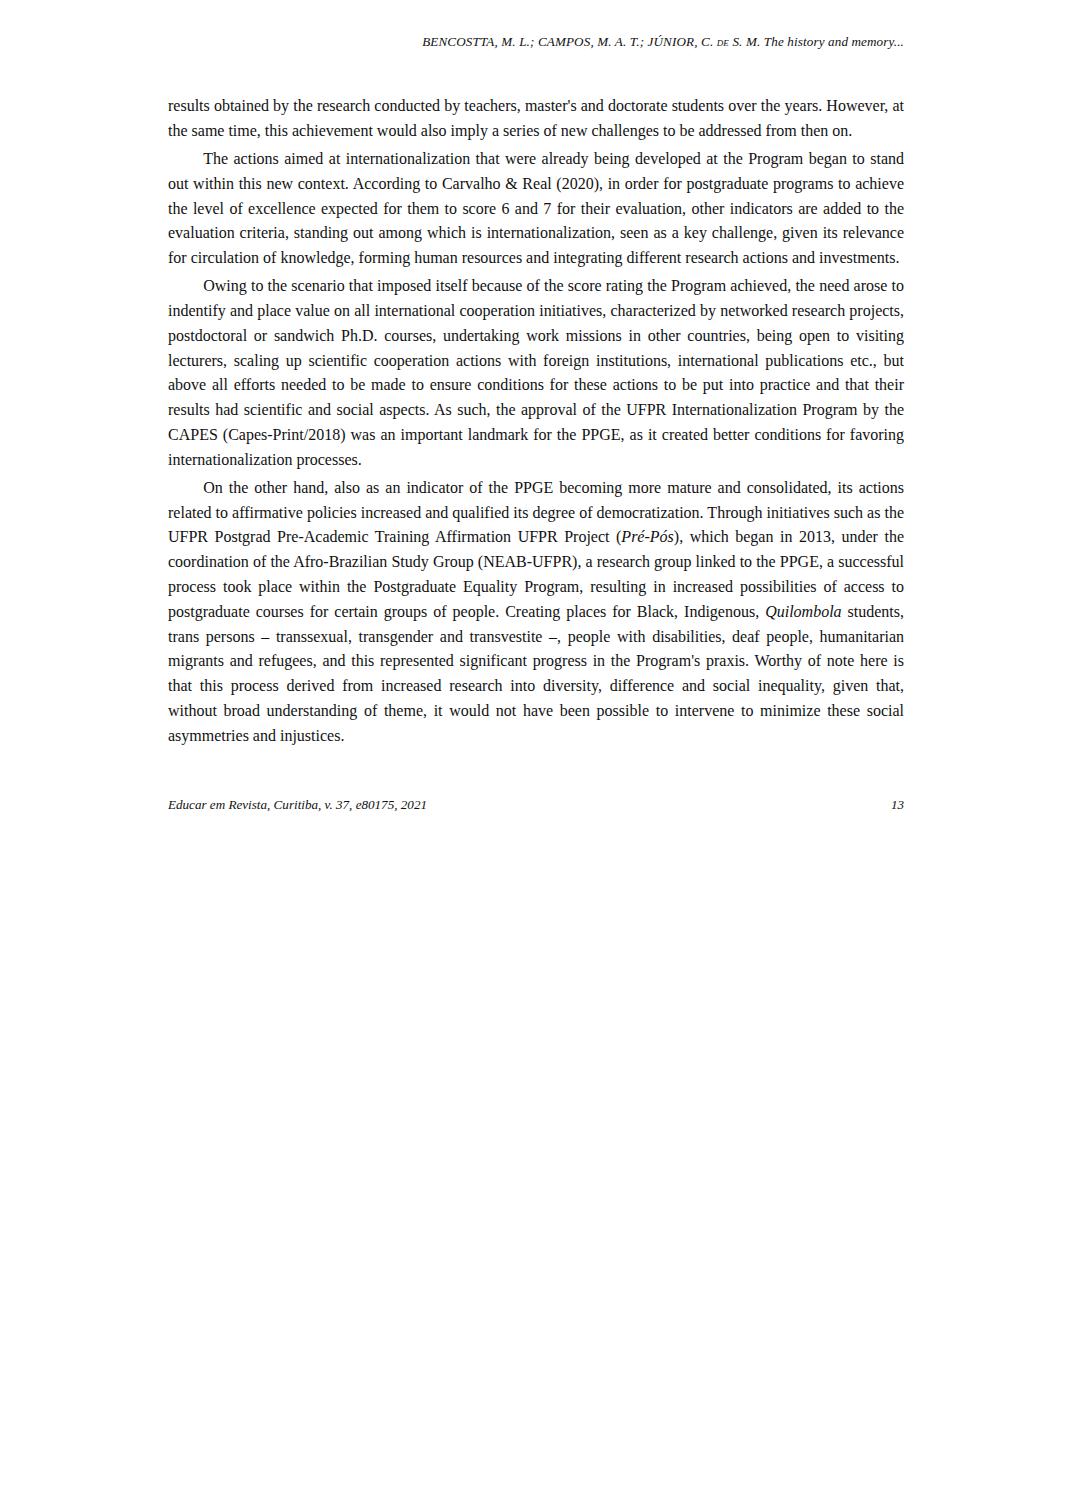BENCOSTTA, M. L.; CAMPOS, M. A. T.; JÚNIOR, C. de S. M. The history and memory...
results obtained by the research conducted by teachers, master's and doctorate students over the years. However, at the same time, this achievement would also imply a series of new challenges to be addressed from then on.
The actions aimed at internationalization that were already being developed at the Program began to stand out within this new context. According to Carvalho & Real (2020), in order for postgraduate programs to achieve the level of excellence expected for them to score 6 and 7 for their evaluation, other indicators are added to the evaluation criteria, standing out among which is internationalization, seen as a key challenge, given its relevance for circulation of knowledge, forming human resources and integrating different research actions and investments.
Owing to the scenario that imposed itself because of the score rating the Program achieved, the need arose to indentify and place value on all international cooperation initiatives, characterized by networked research projects, postdoctoral or sandwich Ph.D. courses, undertaking work missions in other countries, being open to visiting lecturers, scaling up scientific cooperation actions with foreign institutions, international publications etc., but above all efforts needed to be made to ensure conditions for these actions to be put into practice and that their results had scientific and social aspects. As such, the approval of the UFPR Internationalization Program by the CAPES (Capes-Print/2018) was an important landmark for the PPGE, as it created better conditions for favoring internationalization processes.
On the other hand, also as an indicator of the PPGE becoming more mature and consolidated, its actions related to affirmative policies increased and qualified its degree of democratization. Through initiatives such as the UFPR Postgrad Pre-Academic Training Affirmation UFPR Project (Pré-Pós), which began in 2013, under the coordination of the Afro-Brazilian Study Group (NEAB-UFPR), a research group linked to the PPGE, a successful process took place within the Postgraduate Equality Program, resulting in increased possibilities of access to postgraduate courses for certain groups of people. Creating places for Black, Indigenous, Quilombola students, trans persons – transsexual, transgender and transvestite –, people with disabilities, deaf people, humanitarian migrants and refugees, and this represented significant progress in the Program's praxis. Worthy of note here is that this process derived from increased research into diversity, difference and social inequality, given that, without broad understanding of theme, it would not have been possible to intervene to minimize these social asymmetries and injustices.
Educar em Revista, Curitiba, v. 37, e80175, 2021 13